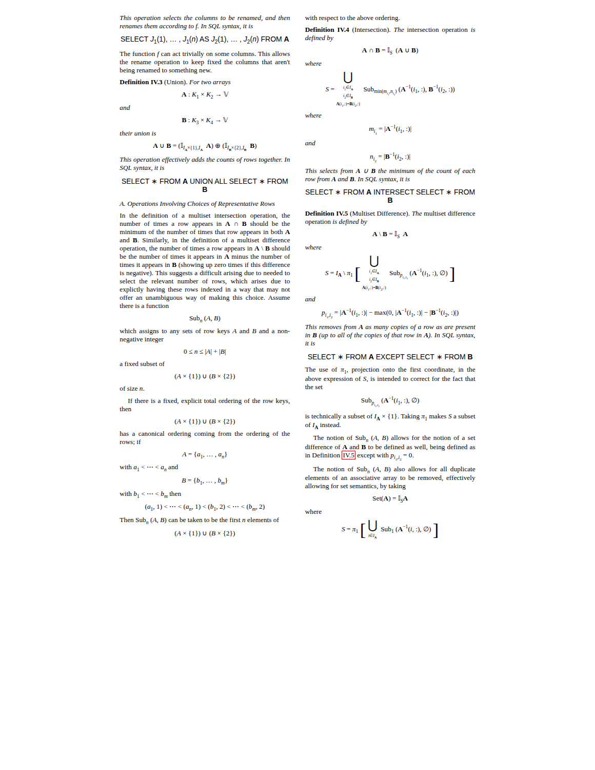This operation selects the columns to be renamed, and then renames them according to f. In SQL syntax, it is
SELECT J1(1), … , J1(n) AS J2(1), … , J2(n) FROM A
The function f can act trivially on some columns. This allows the rename operation to keep fixed the columns that aren't being renamed to something new.
Definition IV.3 (Union). For two arrays
A : K1 × K2 → 𝕍
and
B : K3 × K4 → 𝕍
their union is
A ∪ B = (𝕀IA×{1},IA A) ⊕ (𝕀IB×{2},IB B)
This operation effectively adds the counts of rows together. In SQL syntax, it is
SELECT ∗ FROM A UNION ALL SELECT ∗ FROM B
A. Operations Involving Choices of Representative Rows
In the definition of a multiset intersection operation, the number of times a row appears in A ∩ B should be the minimum of the number of times that row appears in both A and B. Similarly, in the definition of a multiset difference operation, the number of times a row appears in A \ B should be the number of times it appears in A minus the number of times it appears in B (showing up zero times if this difference is negative). This suggests a difficult arising due to needed to select the relevant number of rows, which arises due to explictly having these rows indexed in a way that may not offer an unambiguous way of making this choice. Assume there is a function
Subn (A, B)
which assigns to any sets of row keys A and B and a non-negative integer
0 ≤ n ≤ |A| + |B|
a fixed subset of
(A × {1}) ∪ (B × {2})
of size n.
If there is a fixed, explicit total ordering of the row keys, then
(A × {1}) ∪ (B × {2})
has a canonical ordering coming from the ordering of the rows; if
A = {a1, … , an}
with a1 < ⋯ < an and
B = {b1, … , bm}
with b1 < ⋯ < bm then
(a1, 1) < ⋯ < (an, 1) < (b1, 2) < ⋯ < (bm, 2)
Then Subn (A, B) can be taken to be the first n elements of
(A × {1}) ∪ (B × {2})
with respect to the above ordering.
Definition IV.4 (Intersection). The intersection operation is defined by
A ∩ B = 𝕀S (A ∪ B)
where
S = ⋃
i1∈IA
i2∈IB
A(i1,:)=B(i2,:) Submin(mi1,ni2) (A−1(i1, :), B−1(i2, :))
where
mi1 = |A−1(i1, :)|
and
ni2 = |B−1(i2, :)|
This selects from A ∪ B the minimum of the count of each row from A and B. In SQL syntax, it is
SELECT ∗ FROM A INTERSECT SELECT ∗ FROM B
Definition IV.5 (Multiset Difference). The multiset difference operation is defined by
A \ B = 𝕀S A
where
S = IA \ π1 [ ⋃
i1∈IA
i2∈IB
A(i1,:)=B(i2,:) Subpi1,i2 (A−1(i1, :), ∅) ]
and
pi1,i2 = |A−1(i1, :)| − max(0, |A−1(i1, :)| − |B−1(i2, :)|)
This removes from A as many copies of a row as are present in B (up to all of the copies of that row in A). In SQL syntax, it is
SELECT ∗ FROM A EXCEPT SELECT ∗ FROM B
The use of π1, projection onto the first coordinate, in the above expression of S, is intended to correct for the fact that the set
Subpi1,i2 (A−1(i1, :), ∅)
is technically a subset of IA × {1}. Taking π1 makes S a subset of IA instead.
The notion of Subn (A, B) allows for the notion of a set difference of A and B to be defined as well, being defined as in Definition IV.5 except with pi1,i2 = 0.
The notion of Subn (A, B) also allows for all duplicate elements of an associative array to be removed, effectively allowing for set semantics, by taking
Set(A) = 𝕀SA
where
S = π1 [ ⋃
i∈IA Sub1 (A−1(i, :), ∅) ]